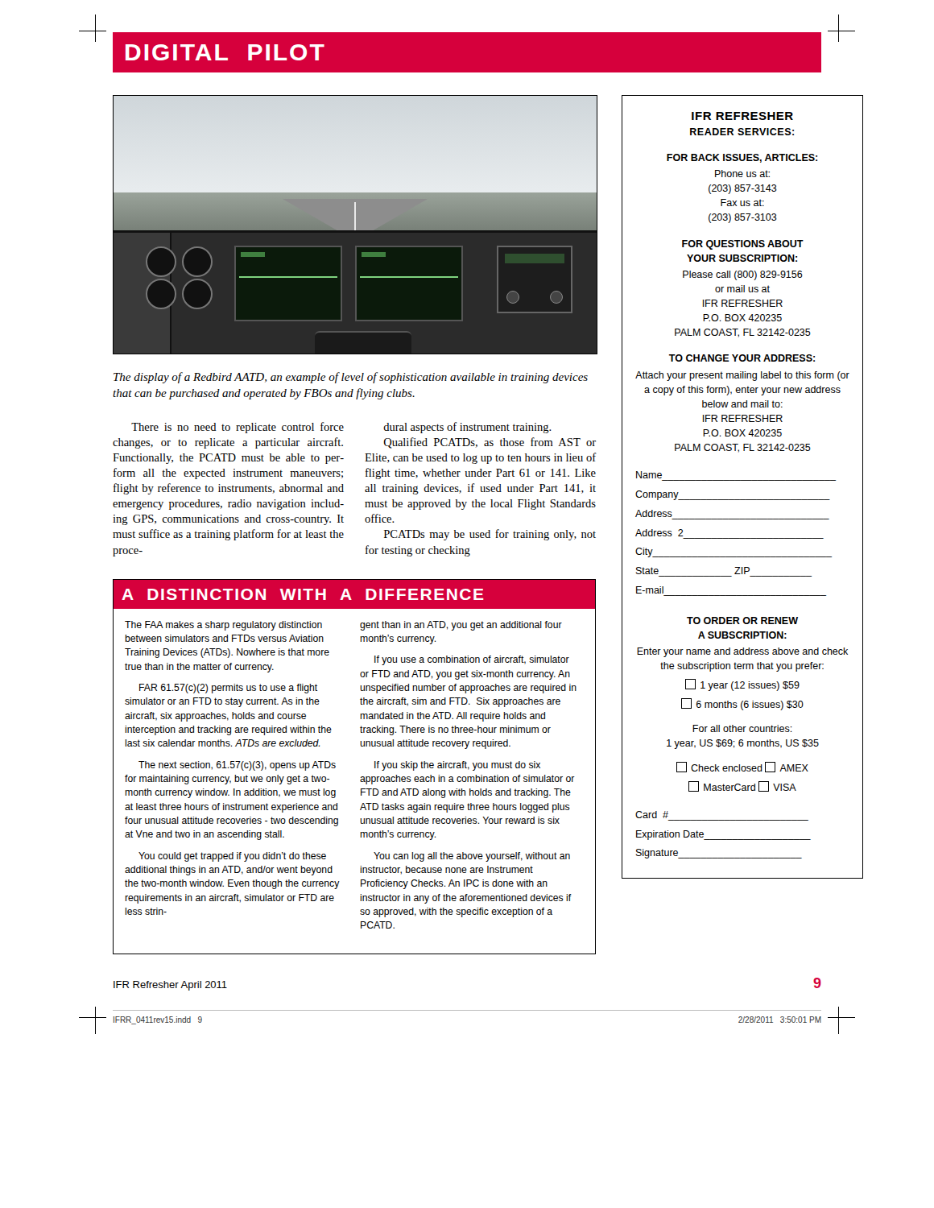DIGITAL PILOT
The display of a Redbird AATD, an example of level of sophistication available in training devices that can be purchased and operated by FBOs and flying clubs.
There is no need to replicate control force changes, or to replicate a particular aircraft. Functionally, the PCATD must be able to perform all the expected instrument maneuvers; flight by reference to instruments, abnormal and emergency procedures, radio navigation including GPS, communications and cross-country. It must suffice as a training platform for at least the proce-
dural aspects of instrument training.
Qualified PCATDs, as those from AST or Elite, can be used to log up to ten hours in lieu of flight time, whether under Part 61 or 141. Like all training devices, if used under Part 141, it must be approved by the local Flight Standards office.
PCATDs may be used for training only, not for testing or checking
A DISTINCTION WITH A DIFFERENCE
The FAA makes a sharp regulatory distinction between simulators and FTDs versus Aviation Training Devices (ATDs). Nowhere is that more true than in the matter of currency.
FAR 61.57(c)(2) permits us to use a flight simulator or an FTD to stay current. As in the aircraft, six approaches, holds and course interception and tracking are required within the last six calendar months. ATDs are excluded.
The next section, 61.57(c)(3), opens up ATDs for maintaining currency, but we only get a two-month currency window. In addition, we must log at least three hours of instrument experience and four unusual attitude recoveries - two descending at Vne and two in an ascending stall.
You could get trapped if you didn’t do these additional things in an ATD, and/or went beyond the two-month window. Even though the currency requirements in an aircraft, simulator or FTD are less strin-
gent than in an ATD, you get an additional four month’s currency.
If you use a combination of aircraft, simulator or FTD and ATD, you get six-month currency. An unspecified number of approaches are required in the aircraft, sim and FTD. Six approaches are mandated in the ATD. All require holds and tracking. There is no three-hour minimum or unusual attitude recovery required.
If you skip the aircraft, you must do six approaches each in a combination of simulator or FTD and ATD along with holds and tracking. The ATD tasks again require three hours logged plus unusual attitude recoveries. Your reward is six month’s currency.
You can log all the above yourself, without an instructor, because none are Instrument Proficiency Checks. An IPC is done with an instructor in any of the aforementioned devices if so approved, with the specific exception of a PCATD.
IFR REFRESHER
READER SERVICES:
FOR BACK ISSUES, ARTICLES:
Phone us at:
(203) 857-3143
Fax us at:
(203) 857-3103
FOR QUESTIONS ABOUT
YOUR SUBSCRIPTION:
Please call (800) 829-9156
or mail us at
IFR REFRESHER
P.O. BOX 420235
PALM COAST, FL 32142-0235
TO CHANGE YOUR ADDRESS:
Attach your present mailing label to this form (or a copy of this form), enter your new address below and mail to:
IFR REFRESHER
P.O. BOX 420235
PALM COAST, FL 32142-0235
Name_______________________________
Company___________________________
Address____________________________
Address 2_________________________
City________________________________
State_____________ ZIP___________
E-mail_____________________________
TO ORDER OR RENEW
A SUBSCRIPTION:
Enter your name and address above and check the subscription term that you prefer:
1 year (12 issues) $59
6 months (6 issues) $30
For all other countries:
1 year, US $69; 6 months, US $35
Check enclosed AMEX
MasterCard VISA
Card #_________________________
Expiration Date___________________
Signature______________________
IFR Refresher April 2011
9
IFRR_0411rev15.indd 9
2/28/2011 3:50:01 PM